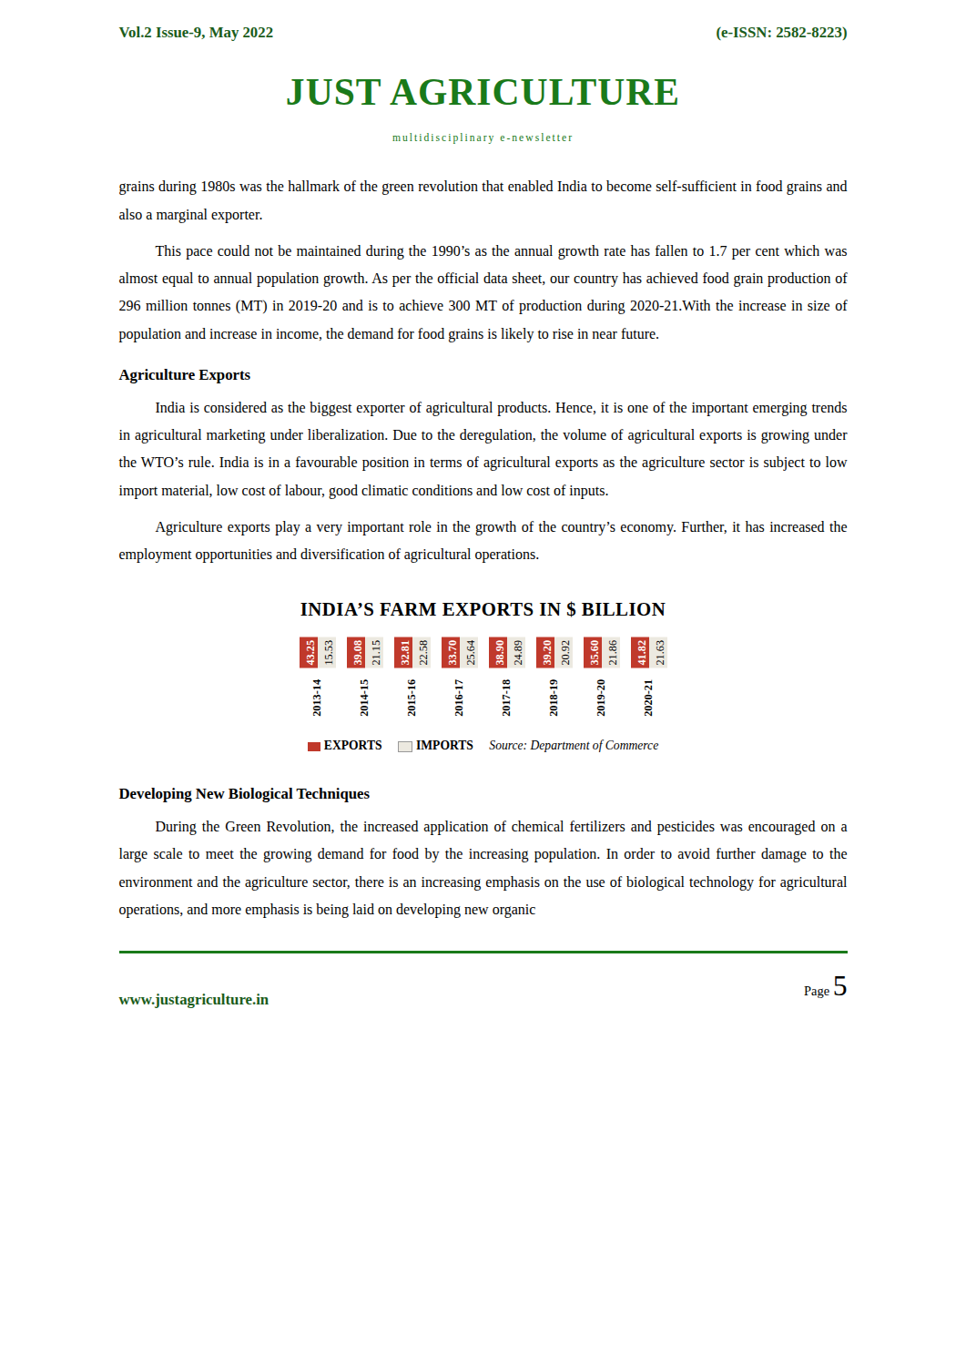Vol.2 Issue-9, May 2022 (e-ISSN: 2582-8223)
JUST AGRICULTURE multidisciplinary e-Newsletter
grains during 1980s was the hallmark of the green revolution that enabled India to become self-sufficient in food grains and also a marginal exporter.
This pace could not be maintained during the 1990’s as the annual growth rate has fallen to 1.7 per cent which was almost equal to annual population growth. As per the official data sheet, our country has achieved food grain production of 296 million tonnes (MT) in 2019-20 and is to achieve 300 MT of production during 2020-21.With the increase in size of population and increase in income, the demand for food grains is likely to rise in near future.
Agriculture Exports
India is considered as the biggest exporter of agricultural products. Hence, it is one of the important emerging trends in agricultural marketing under liberalization. Due to the deregulation, the volume of agricultural exports is growing under the WTO’s rule. India is in a favourable position in terms of agricultural exports as the agriculture sector is subject to low import material, low cost of labour, good climatic conditions and low cost of inputs.
Agriculture exports play a very important role in the growth of the country’s economy. Further, it has increased the employment opportunities and diversification of agricultural operations.
INDIA’S FARM EXPORTS IN $ BILLION
| 43.25 15.53 | 39.08 21.15 | 32.81 22.58 | 33.70 25.64 | 38.90 24.89 | 39.20 20.92 | 35.60 21.86 | 41.82 21.63 |
| 2013-14 | 2014-15 | 2015-16 | 2016-17 | 2017-18 | 2018-19 | 2019-20 | 2020-21 |
EXPORTS IMPORTS Source: Department of Commerce
Developing New Biological Techniques
During the Green Revolution, the increased application of chemical fertilizers and pesticides was encouraged on a large scale to meet the growing demand for food by the increasing population. In order to avoid further damage to the environment and the agriculture sector, there is an increasing emphasis on the use of biological technology for agricultural operations, and more emphasis is being laid on developing new organic
www.justagriculture.in Page 5